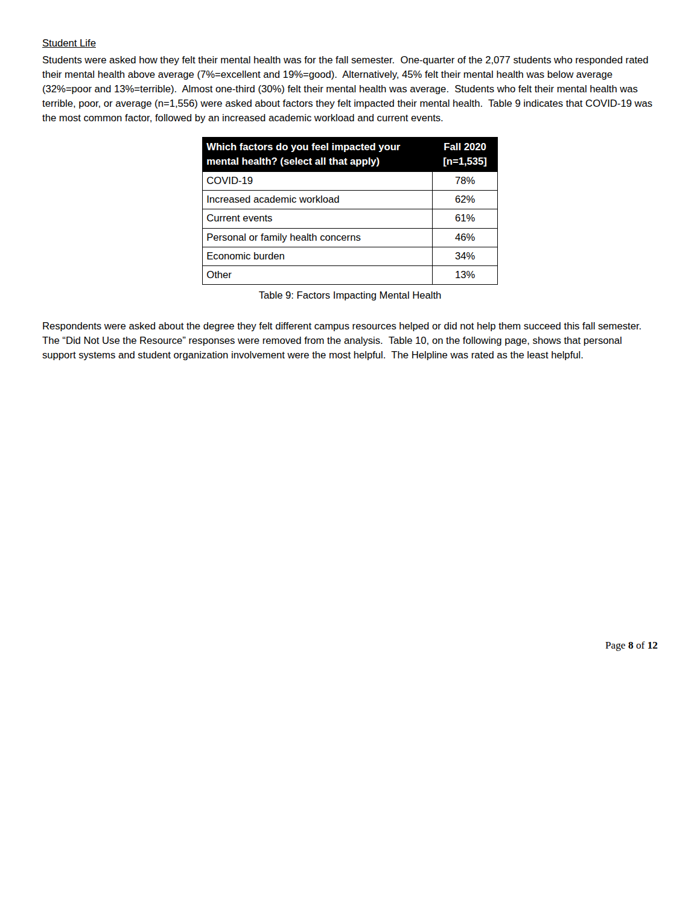Student Life
Students were asked how they felt their mental health was for the fall semester. One-quarter of the 2,077 students who responded rated their mental health above average (7%=excellent and 19%=good). Alternatively, 45% felt their mental health was below average (32%=poor and 13%=terrible). Almost one-third (30%) felt their mental health was average. Students who felt their mental health was terrible, poor, or average (n=1,556) were asked about factors they felt impacted their mental health. Table 9 indicates that COVID-19 was the most common factor, followed by an increased academic workload and current events.
| Which factors do you feel impacted your mental health? (select all that apply) | Fall 2020 [n=1,535] |
| --- | --- |
| COVID-19 | 78% |
| Increased academic workload | 62% |
| Current events | 61% |
| Personal or family health concerns | 46% |
| Economic burden | 34% |
| Other | 13% |
Table 9: Factors Impacting Mental Health
Respondents were asked about the degree they felt different campus resources helped or did not help them succeed this fall semester. The “Did Not Use the Resource” responses were removed from the analysis. Table 10, on the following page, shows that personal support systems and student organization involvement were the most helpful. The Helpline was rated as the least helpful.
Page 8 of 12